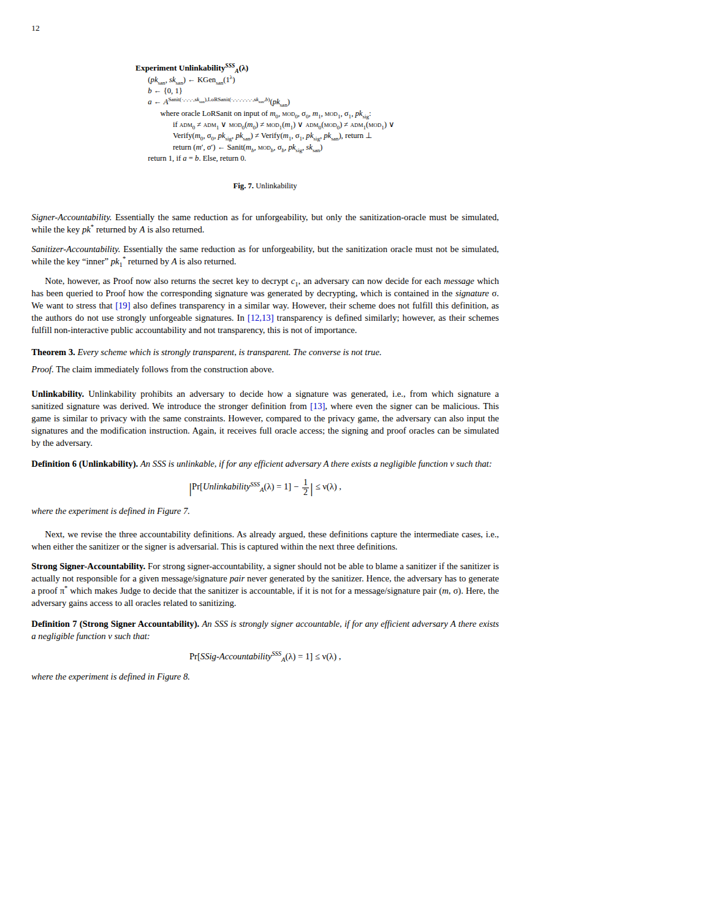12
Experiment UnlinkabilitySSSA(λ)
(pksan, sksan) ← KGensan(1λ)
b ← {0, 1}
a ← ASanit(·,·,·,·,sksan),LoRSanit(·,·,·,·,·,·,·,sksan,b)(pksan)
where oracle LoRSanit on input of m0, mod0, σ0, m1, mod1, σ1, pksig:
if adm0 ≠ adm1 ∨ mod0(m0) ≠ mod1(m1) ∨ adm0(mod0) ≠ adm1(mod1) ∨
Verify(m0, σ0, pksig, pksan) ≠ Verify(m1, σ1, pksig, pksan), return ⊥
return (m′, σ′) ← Sanit(mb, modb, σb, pksig, sksan)
return 1, if a = b. Else, return 0.
Fig. 7. Unlinkability
Signer-Accountability. Essentially the same reduction as for unforgeability, but only the sanitization-oracle must be simulated, while the key pk* returned by A is also returned.
Sanitizer-Accountability. Essentially the same reduction as for unforgeability, but the sanitization oracle must not be simulated, while the key “inner” pk1* returned by A is also returned.
Note, however, as Proof now also returns the secret key to decrypt c1, an adversary can now decide for each message which has been queried to Proof how the corresponding signature was generated by decrypting, which is contained in the signature σ. We want to stress that [19] also defines transparency in a similar way. However, their scheme does not fulfill this definition, as the authors do not use strongly unforgeable signatures. In [12,13] transparency is defined similarly; however, as their schemes fulfill non-interactive public accountability and not transparency, this is not of importance.
Theorem 3. Every scheme which is strongly transparent, is transparent. The converse is not true.
Proof. The claim immediately follows from the construction above.
Unlinkability. Unlinkability prohibits an adversary to decide how a signature was generated, i.e., from which signature a sanitized signature was derived. We introduce the stronger definition from [13], where even the signer can be malicious. This game is similar to privacy with the same constraints. However, compared to the privacy game, the adversary can also input the signatures and the modification instruction. Again, it receives full oracle access; the signing and proof oracles can be simulated by the adversary.
Definition 6 (Unlinkability). An SSS is unlinkable, if for any efficient adversary A there exists a negligible function ν such that:
|Pr[UnlinkabilitySSSA(λ) = 1] − 12| ≤ ν(λ) ,
where the experiment is defined in Figure 7.
Next, we revise the three accountability definitions. As already argued, these definitions capture the intermediate cases, i.e., when either the sanitizer or the signer is adversarial. This is captured within the next three definitions.
Strong Signer-Accountability. For strong signer-accountability, a signer should not be able to blame a sanitizer if the sanitizer is actually not responsible for a given message/signature pair never generated by the sanitizer. Hence, the adversary has to generate a proof π* which makes Judge to decide that the sanitizer is accountable, if it is not for a message/signature pair (m, σ). Here, the adversary gains access to all oracles related to sanitizing.
Definition 7 (Strong Signer Accountability). An SSS is strongly signer accountable, if for any efficient adversary A there exists a negligible function ν such that:
Pr[SSig-AccountabilitySSSA(λ) = 1] ≤ ν(λ) ,
where the experiment is defined in Figure 8.